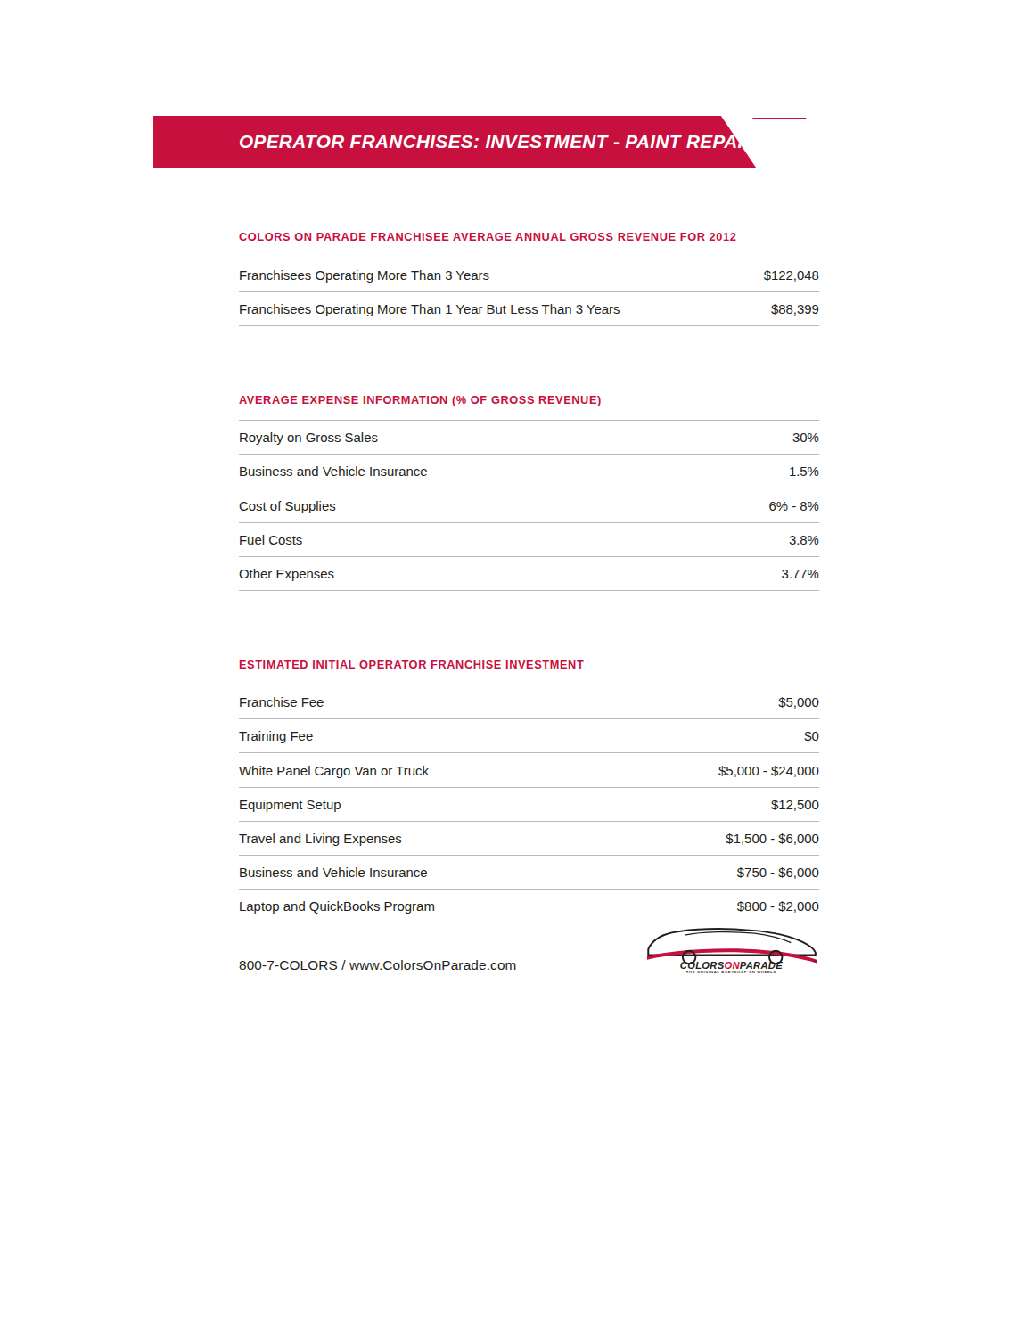Operator Franchises: Investment - Paint Repair
Colors on Parade Franchisee Average Annual Gross Revenue for 2012
| Franchisees Operating More Than 3 Years | $122,048 |
| Franchisees Operating More Than 1 Year But Less Than 3 Years | $88,399 |
Average Expense Information (% of Gross Revenue)
| Royalty on Gross Sales | 30% |
| Business and Vehicle Insurance | 1.5% |
| Cost of Supplies | 6% - 8% |
| Fuel Costs | 3.8% |
| Other Expenses | 3.77% |
Estimated Initial Operator Franchise Investment
| Franchise Fee | $5,000 |
| Training Fee | $0 |
| White Panel Cargo Van or Truck | $5,000 - $24,000 |
| Equipment Setup | $12,500 |
| Travel and Living Expenses | $1,500 - $6,000 |
| Business and Vehicle Insurance | $750 - $6,000 |
| Laptop and QuickBooks Program | $800 - $2,000 |
800-7-COLORS / www.ColorsOnParade.com
Colors on Parade logo COLORSONPARADE ™ THE ORIGINAL BODYSHOP ON WHEELS